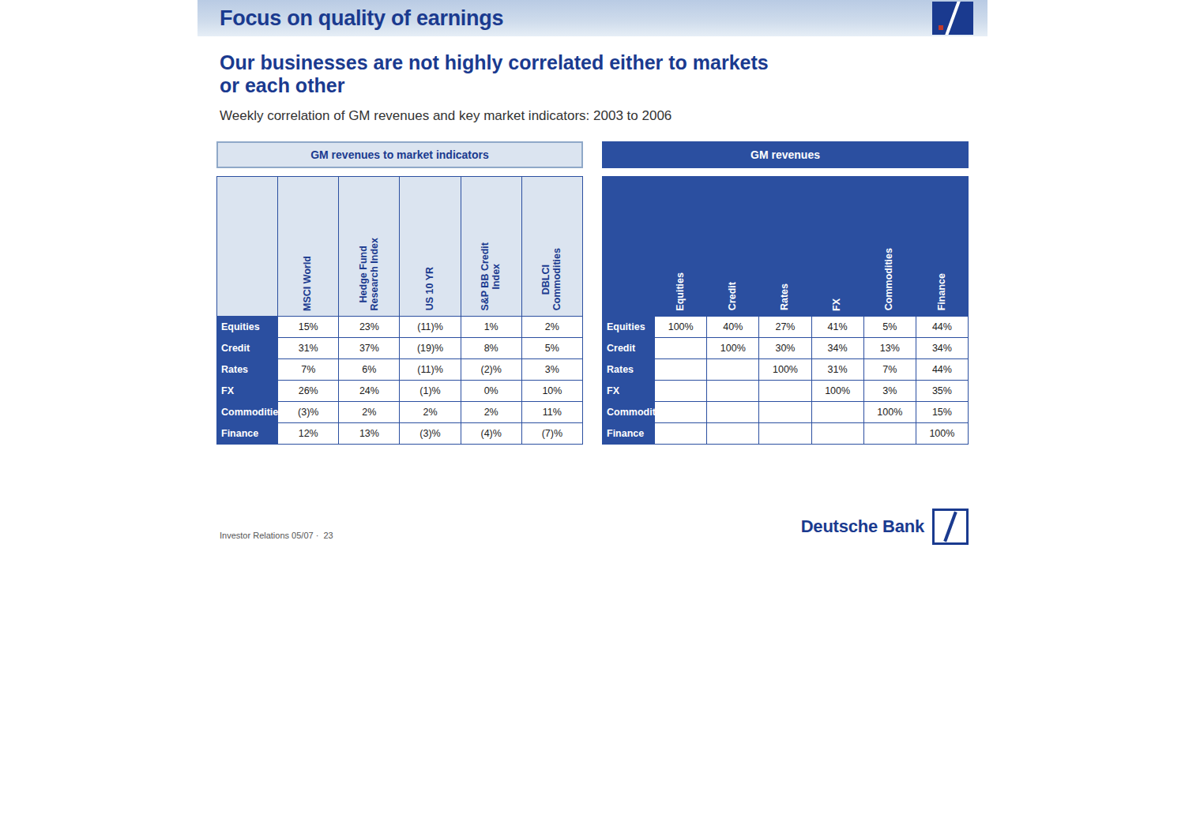Focus on quality of earnings
Our businesses are not highly correlated either to markets
or each other
Weekly correlation of GM revenues and key market indicators: 2003 to 2006
GM revenues to market indicators
| | MSCI World | Hedge Fund Research Index | US 10 YR | S&P BB Credit Index | DBLCI Commodities |
| --- | --- | --- | --- | --- | --- |
| Equities | 15% | 23% | (11)% | 1% | 2% |
| Credit | 31% | 37% | (19)% | 8% | 5% |
| Rates | 7% | 6% | (11)% | (2)% | 3% |
| FX | 26% | 24% | (1)% | 0% | 10% |
| Commodities | (3)% | 2% | 2% | 2% | 11% |
| Finance | 12% | 13% | (3)% | (4)% | (7)% |
GM revenues
| | Equities | Credit | Rates | FX | Commodities | Finance |
| --- | --- | --- | --- | --- | --- | --- |
| Equities | 100% | 40% | 27% | 41% | 5% | 44% |
| Credit | | 100% | 30% | 34% | 13% | 34% |
| Rates | | | 100% | 31% | 7% | 44% |
| FX | | | | 100% | 3% | 35% |
| Commodities | | | | | 100% | 15% |
| Finance | | | | | | 100% |
Investor Relations 05/07 · 23
Deutsche Bank